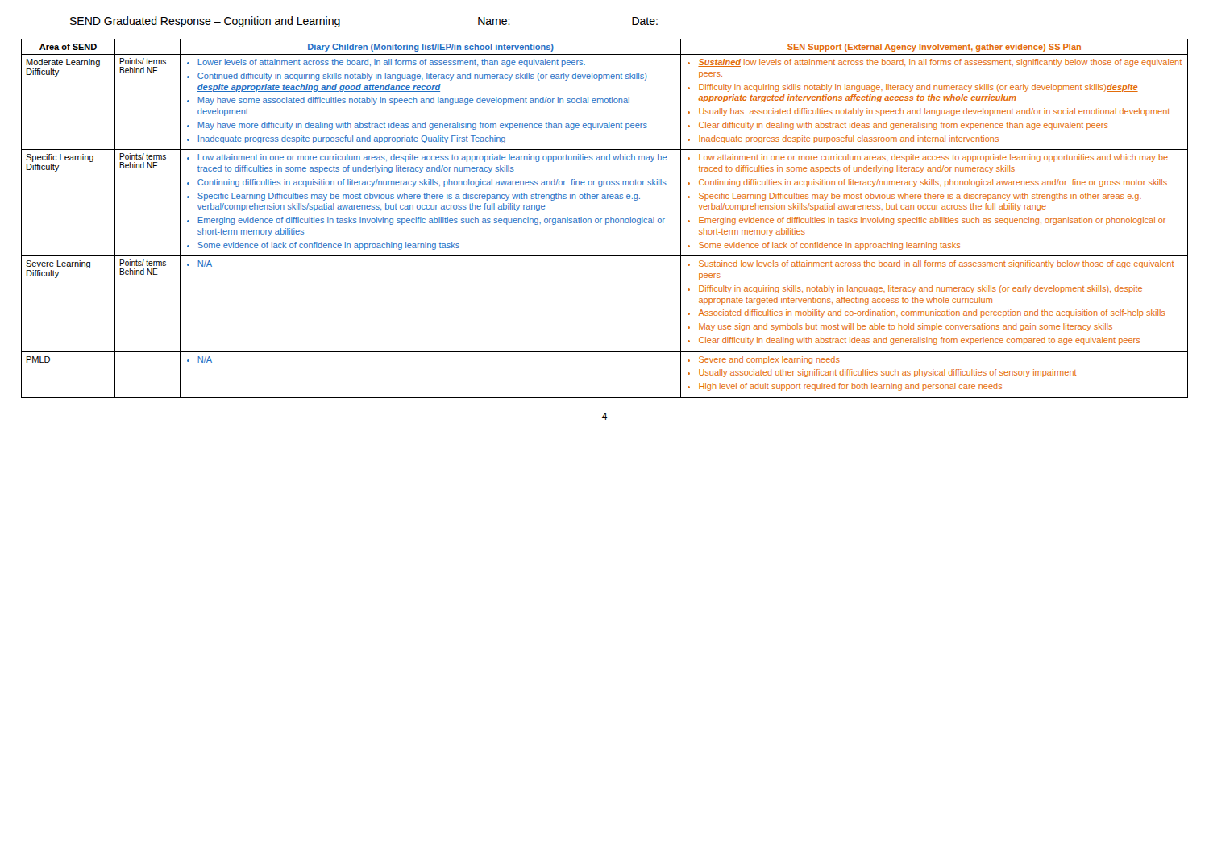SEND Graduated Response – Cognition and Learning Name: Date:
| Area of SEND | | Diary Children (Monitoring list/IEP/in school interventions) | SEN Support (External Agency Involvement, gather evidence) SS Plan |
| --- | --- | --- | --- |
| Moderate Learning Difficulty | Points/ terms Behind NE | Lower levels of attainment across the board, in all forms of assessment, than age equivalent peers. Continued difficulty in acquiring skills notably in language, literacy and numeracy skills (or early development skills) despite appropriate teaching and good attendance record May have some associated difficulties notably in speech and language development and/or in social emotional development May have more difficulty in dealing with abstract ideas and generalising from experience than age equivalent peers Inadequate progress despite purposeful and appropriate Quality First Teaching | Sustained low levels of attainment across the board, in all forms of assessment, significantly below those of age equivalent peers. Difficulty in acquiring skills notably in language, literacy and numeracy skills (or early development skills) despite appropriate targeted interventions affecting access to the whole curriculum Usually has associated difficulties notably in speech and language development and/or in social emotional development Clear difficulty in dealing with abstract ideas and generalising from experience than age equivalent peers Inadequate progress despite purposeful classroom and internal interventions |
| Specific Learning Difficulty | Points/ terms Behind NE | Low attainment in one or more curriculum areas, despite access to appropriate learning opportunities and which may be traced to difficulties in some aspects of underlying literacy and/or numeracy skills Continuing difficulties in acquisition of literacy/numeracy skills, phonological awareness and/or fine or gross motor skills Specific Learning Difficulties may be most obvious where there is a discrepancy with strengths in other areas e.g. verbal/comprehension skills/spatial awareness, but can occur across the full ability range Emerging evidence of difficulties in tasks involving specific abilities such as sequencing, organisation or phonological or short-term memory abilities Some evidence of lack of confidence in approaching learning tasks | Low attainment in one or more curriculum areas, despite access to appropriate learning opportunities and which may be traced to difficulties in some aspects of underlying literacy and/or numeracy skills Continuing difficulties in acquisition of literacy/numeracy skills, phonological awareness and/or fine or gross motor skills Specific Learning Difficulties may be most obvious where there is a discrepancy with strengths in other areas e.g. verbal/comprehension skills/spatial awareness, but can occur across the full ability range Emerging evidence of difficulties in tasks involving specific abilities such as sequencing, organisation or phonological or short-term memory abilities Some evidence of lack of confidence in approaching learning tasks |
| Severe Learning Difficulty | Points/ terms Behind NE | N/A | Sustained low levels of attainment across the board in all forms of assessment significantly below those of age equivalent peers Difficulty in acquiring skills, notably in language, literacy and numeracy skills (or early development skills), despite appropriate targeted interventions, affecting access to the whole curriculum Associated difficulties in mobility and co-ordination, communication and perception and the acquisition of self-help skills May use sign and symbols but most will be able to hold simple conversations and gain some literacy skills Clear difficulty in dealing with abstract ideas and generalising from experience compared to age equivalent peers |
| PMLD | | N/A | Severe and complex learning needs Usually associated other significant difficulties such as physical difficulties of sensory impairment High level of adult support required for both learning and personal care needs |
4